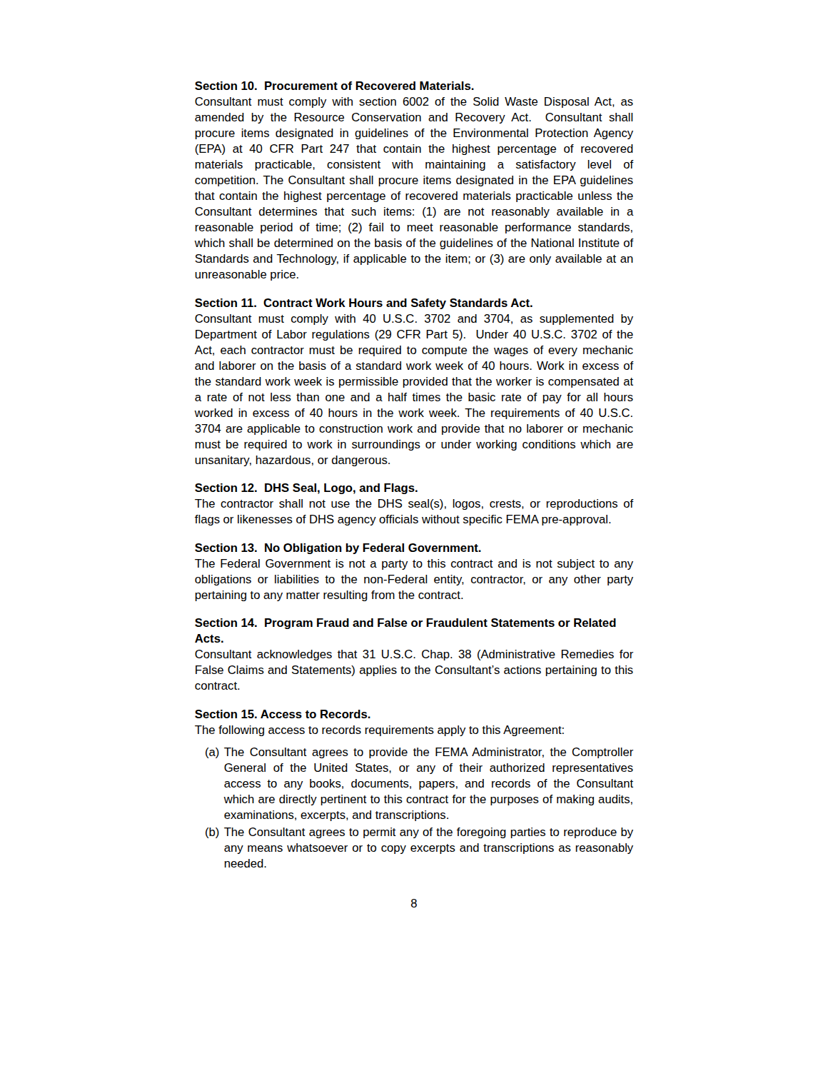Section 10. Procurement of Recovered Materials.
Consultant must comply with section 6002 of the Solid Waste Disposal Act, as amended by the Resource Conservation and Recovery Act. Consultant shall procure items designated in guidelines of the Environmental Protection Agency (EPA) at 40 CFR Part 247 that contain the highest percentage of recovered materials practicable, consistent with maintaining a satisfactory level of competition. The Consultant shall procure items designated in the EPA guidelines that contain the highest percentage of recovered materials practicable unless the Consultant determines that such items: (1) are not reasonably available in a reasonable period of time; (2) fail to meet reasonable performance standards, which shall be determined on the basis of the guidelines of the National Institute of Standards and Technology, if applicable to the item; or (3) are only available at an unreasonable price.
Section 11. Contract Work Hours and Safety Standards Act.
Consultant must comply with 40 U.S.C. 3702 and 3704, as supplemented by Department of Labor regulations (29 CFR Part 5). Under 40 U.S.C. 3702 of the Act, each contractor must be required to compute the wages of every mechanic and laborer on the basis of a standard work week of 40 hours. Work in excess of the standard work week is permissible provided that the worker is compensated at a rate of not less than one and a half times the basic rate of pay for all hours worked in excess of 40 hours in the work week. The requirements of 40 U.S.C. 3704 are applicable to construction work and provide that no laborer or mechanic must be required to work in surroundings or under working conditions which are unsanitary, hazardous, or dangerous.
Section 12. DHS Seal, Logo, and Flags.
The contractor shall not use the DHS seal(s), logos, crests, or reproductions of flags or likenesses of DHS agency officials without specific FEMA pre-approval.
Section 13. No Obligation by Federal Government.
The Federal Government is not a party to this contract and is not subject to any obligations or liabilities to the non-Federal entity, contractor, or any other party pertaining to any matter resulting from the contract.
Section 14. Program Fraud and False or Fraudulent Statements or Related Acts.
Consultant acknowledges that 31 U.S.C. Chap. 38 (Administrative Remedies for False Claims and Statements) applies to the Consultant’s actions pertaining to this contract.
Section 15. Access to Records.
The following access to records requirements apply to this Agreement:
(a) The Consultant agrees to provide the FEMA Administrator, the Comptroller General of the United States, or any of their authorized representatives access to any books, documents, papers, and records of the Consultant which are directly pertinent to this contract for the purposes of making audits, examinations, excerpts, and transcriptions.
(b) The Consultant agrees to permit any of the foregoing parties to reproduce by any means whatsoever or to copy excerpts and transcriptions as reasonably needed.
8